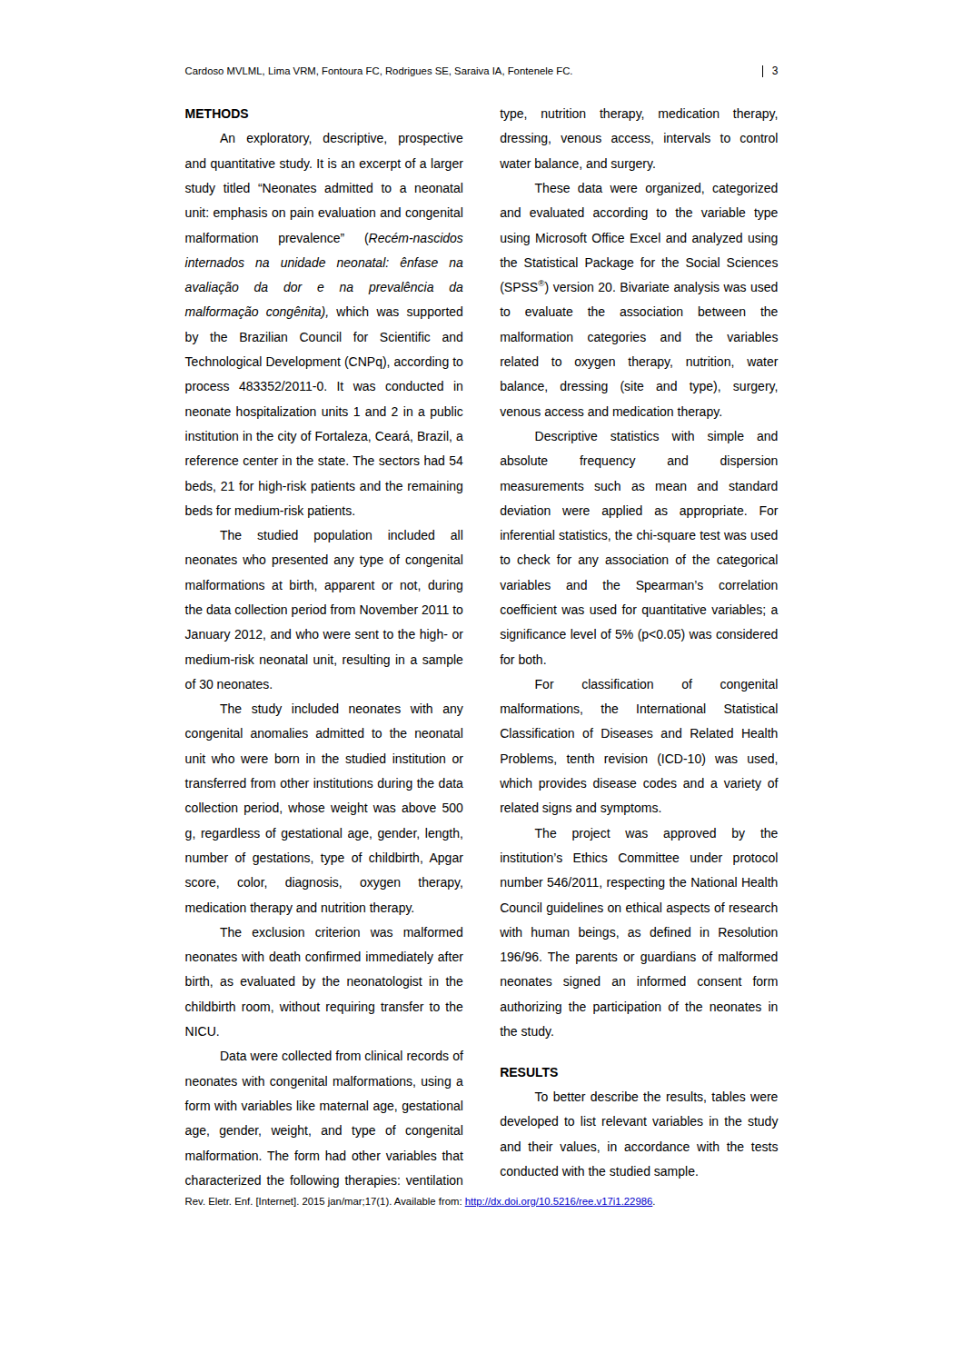Cardoso MVLML, Lima VRM, Fontoura FC, Rodrigues SE, Saraiva IA, Fontenele FC.
3
METHODS
An exploratory, descriptive, prospective and quantitative study. It is an excerpt of a larger study titled “Neonates admitted to a neonatal unit: emphasis on pain evaluation and congenital malformation prevalence” (Recém-nascidos internados na unidade neonatal: ênfase na avaliação da dor e na prevalência da malformação congênita), which was supported by the Brazilian Council for Scientific and Technological Development (CNPq), according to process 483352/2011-0. It was conducted in neonate hospitalization units 1 and 2 in a public institution in the city of Fortaleza, Ceará, Brazil, a reference center in the state. The sectors had 54 beds, 21 for high-risk patients and the remaining beds for medium-risk patients.
The studied population included all neonates who presented any type of congenital malformations at birth, apparent or not, during the data collection period from November 2011 to January 2012, and who were sent to the high- or medium-risk neonatal unit, resulting in a sample of 30 neonates.
The study included neonates with any congenital anomalies admitted to the neonatal unit who were born in the studied institution or transferred from other institutions during the data collection period, whose weight was above 500 g, regardless of gestational age, gender, length, number of gestations, type of childbirth, Apgar score, color, diagnosis, oxygen therapy, medication therapy and nutrition therapy.
The exclusion criterion was malformed neonates with death confirmed immediately after birth, as evaluated by the neonatologist in the childbirth room, without requiring transfer to the NICU.
Data were collected from clinical records of neonates with congenital malformations, using a form with variables like maternal age, gestational age, gender, weight, and type of congenital malformation. The form had other variables that characterized the following therapies: ventilation type, nutrition therapy, medication therapy, dressing, venous access, intervals to control water balance, and surgery.
These data were organized, categorized and evaluated according to the variable type using Microsoft Office Excel and analyzed using the Statistical Package for the Social Sciences (SPSS®) version 20. Bivariate analysis was used to evaluate the association between the malformation categories and the variables related to oxygen therapy, nutrition, water balance, dressing (site and type), surgery, venous access and medication therapy.
Descriptive statistics with simple and absolute frequency and dispersion measurements such as mean and standard deviation were applied as appropriate. For inferential statistics, the chi-square test was used to check for any association of the categorical variables and the Spearman’s correlation coefficient was used for quantitative variables; a significance level of 5% (p<0.05) was considered for both.
For classification of congenital malformations, the International Statistical Classification of Diseases and Related Health Problems, tenth revision (ICD-10) was used, which provides disease codes and a variety of related signs and symptoms.
The project was approved by the institution’s Ethics Committee under protocol number 546/2011, respecting the National Health Council guidelines on ethical aspects of research with human beings, as defined in Resolution 196/96. The parents or guardians of malformed neonates signed an informed consent form authorizing the participation of the neonates in the study.
RESULTS
To better describe the results, tables were developed to list relevant variables in the study and their values, in accordance with the tests conducted with the studied sample.
Rev. Eletr. Enf. [Internet]. 2015 jan/mar;17(1). Available from: http://dx.doi.org/10.5216/ree.v17i1.22986.